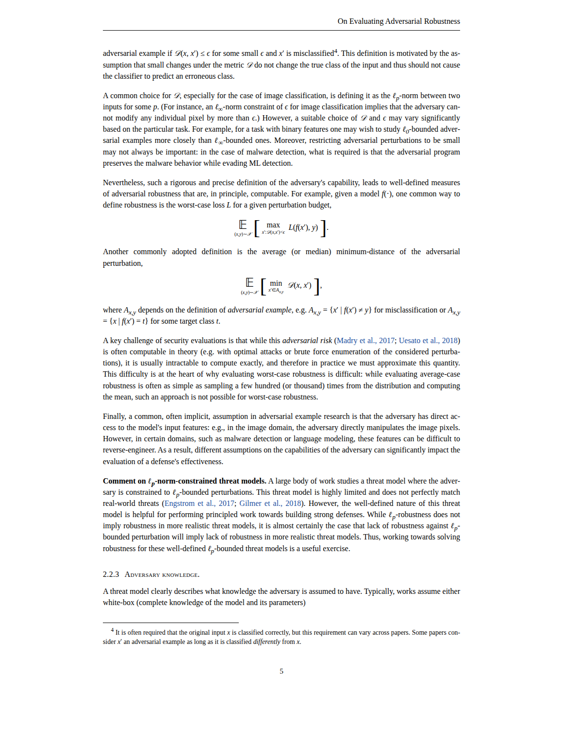On Evaluating Adversarial Robustness
adversarial example if 𝒟(x, x′) ≤ ϵ for some small ϵ and x′ is misclassified4. This definition is motivated by the assumption that small changes under the metric 𝒟 do not change the true class of the input and thus should not cause the classifier to predict an erroneous class.
A common choice for 𝒟, especially for the case of image classification, is defining it as the ℓp-norm between two inputs for some p. (For instance, an ℓ∞-norm constraint of ϵ for image classification implies that the adversary cannot modify any individual pixel by more than ϵ.) However, a suitable choice of 𝒟 and ϵ may vary significantly based on the particular task. For example, for a task with binary features one may wish to study ℓ0-bounded adversarial examples more closely than ℓ∞-bounded ones. Moreover, restricting adversarial perturbations to be small may not always be important: in the case of malware detection, what is required is that the adversarial program preserves the malware behavior while evading ML detection.
Nevertheless, such a rigorous and precise definition of the adversary's capability, leads to well-defined measures of adversarial robustness that are, in principle, computable. For example, given a model f(·), one common way to define robustness is the worst-case loss L for a given perturbation budget,
𝔼(x,y)∼𝒳 [ max x′:𝒟(x,x′)<ϵ L(f(x′), y) ].
Another commonly adopted definition is the average (or median) minimum-distance of the adversarial perturbation,
𝔼(x,y)∼𝒳 [ min x′∈Ax,y 𝒟(x, x′) ],
where Ax,y depends on the definition of adversarial example, e.g. Ax,y = {x′ | f(x′) ≠ y} for misclassification or Ax,y = {x | f(x′) = t} for some target class t.
A key challenge of security evaluations is that while this adversarial risk (Madry et al., 2017; Uesato et al., 2018) is often computable in theory (e.g. with optimal attacks or brute force enumeration of the considered perturbations), it is usually intractable to compute exactly, and therefore in practice we must approximate this quantity. This difficulty is at the heart of why evaluating worst-case robustness is difficult: while evaluating average-case robustness is often as simple as sampling a few hundred (or thousand) times from the distribution and computing the mean, such an approach is not possible for worst-case robustness.
Finally, a common, often implicit, assumption in adversarial example research is that the adversary has direct access to the model's input features: e.g., in the image domain, the adversary directly manipulates the image pixels. However, in certain domains, such as malware detection or language modeling, these features can be difficult to reverse-engineer. As a result, different assumptions on the capabilities of the adversary can significantly impact the evaluation of a defense's effectiveness.
Comment on ℓp-norm-constrained threat models. A large body of work studies a threat model where the adversary is constrained to ℓp-bounded perturbations. This threat model is highly limited and does not perfectly match real-world threats (Engstrom et al., 2017; Gilmer et al., 2018). However, the well-defined nature of this threat model is helpful for performing principled work towards building strong defenses. While ℓp-robustness does not imply robustness in more realistic threat models, it is almost certainly the case that lack of robustness against ℓp-bounded perturbation will imply lack of robustness in more realistic threat models. Thus, working towards solving robustness for these well-defined ℓp-bounded threat models is a useful exercise.
2.2.3 Adversary knowledge.
A threat model clearly describes what knowledge the adversary is assumed to have. Typically, works assume either white-box (complete knowledge of the model and its parameters)
4 It is often required that the original input x is classified correctly, but this requirement can vary across papers. Some papers consider x′ an adversarial example as long as it is classified differently from x.
5